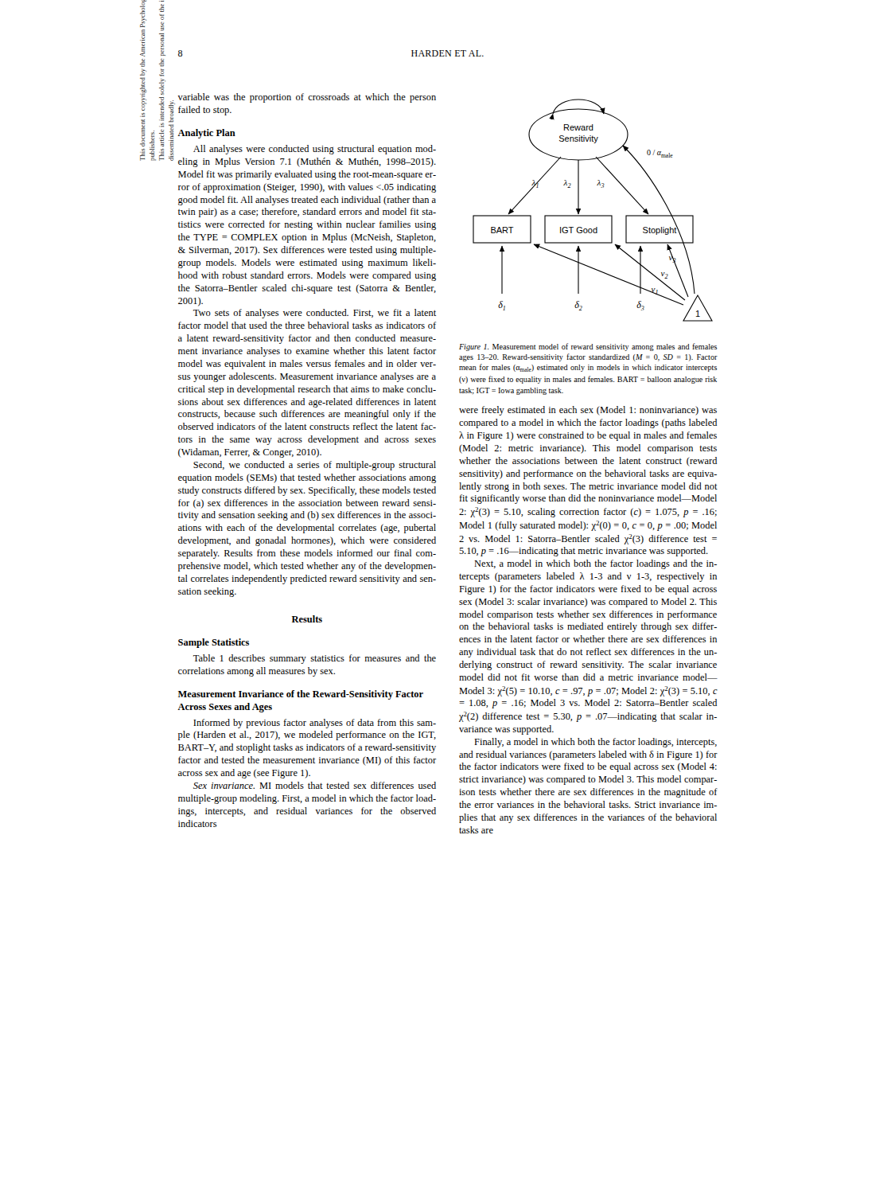This document is copyrighted by the American Psychological Association or one of its allied publishers.
This article is intended solely for the personal use of the individual user and is not to be disseminated broadly.
8
HARDEN ET AL.
variable was the proportion of crossroads at which the person failed to stop.
Analytic Plan
All analyses were conducted using structural equation modeling in Mplus Version 7.1 (Muthén & Muthén, 1998–2015). Model fit was primarily evaluated using the root-mean-square error of approximation (Steiger, 1990), with values <.05 indicating good model fit. All analyses treated each individual (rather than a twin pair) as a case; therefore, standard errors and model fit statistics were corrected for nesting within nuclear families using the TYPE = COMPLEX option in Mplus (McNeish, Stapleton, & Silverman, 2017). Sex differences were tested using multiple-group models. Models were estimated using maximum likelihood with robust standard errors. Models were compared using the Satorra–Bentler scaled chi-square test (Satorra & Bentler, 2001).
Two sets of analyses were conducted. First, we fit a latent factor model that used the three behavioral tasks as indicators of a latent reward-sensitivity factor and then conducted measurement invariance analyses to examine whether this latent factor model was equivalent in males versus females and in older versus younger adolescents. Measurement invariance analyses are a critical step in developmental research that aims to make conclusions about sex differences and age-related differences in latent constructs, because such differences are meaningful only if the observed indicators of the latent constructs reflect the latent factors in the same way across development and across sexes (Widaman, Ferrer, & Conger, 2010).
Second, we conducted a series of multiple-group structural equation models (SEMs) that tested whether associations among study constructs differed by sex. Specifically, these models tested for (a) sex differences in the association between reward sensitivity and sensation seeking and (b) sex differences in the associations with each of the developmental correlates (age, pubertal development, and gonadal hormones), which were considered separately. Results from these models informed our final comprehensive model, which tested whether any of the developmental correlates independently predicted reward sensitivity and sensation seeking.
Results
Sample Statistics
Table 1 describes summary statistics for measures and the correlations among all measures by sex.
Measurement Invariance of the Reward-Sensitivity Factor Across Sexes and Ages
Informed by previous factor analyses of data from this sample (Harden et al., 2017), we modeled performance on the IGT, BART–Y, and stoplight tasks as indicators of a reward-sensitivity factor and tested the measurement invariance (MI) of this factor across sex and age (see Figure 1).
Sex invariance. MI models that tested sex differences used multiple-group modeling. First, a model in which the factor loadings, intercepts, and residual variances for the observed indicators
Reward Sensitivity BART IGT Good Stoplight λ1 λ2 λ3 1 0 / αmale ν3 ν2 ν1 δ1 δ2 δ3
Figure 1. Measurement model of reward sensitivity among males and females ages 13–20. Reward-sensitivity factor standardized (M = 0, SD = 1). Factor mean for males (αmale) estimated only in models in which indicator intercepts (ν) were fixed to equality in males and females. BART = balloon analogue risk task; IGT = Iowa gambling task.
were freely estimated in each sex (Model 1: noninvariance) was compared to a model in which the factor loadings (paths labeled λ in Figure 1) were constrained to be equal in males and females (Model 2: metric invariance). This model comparison tests whether the associations between the latent construct (reward sensitivity) and performance on the behavioral tasks are equivalently strong in both sexes. The metric invariance model did not fit significantly worse than did the noninvariance model—Model 2: χ2(3) = 5.10, scaling correction factor (c) = 1.075, p = .16; Model 1 (fully saturated model): χ2(0) = 0, c = 0, p = .00; Model 2 vs. Model 1: Satorra–Bentler scaled χ2(3) difference test = 5.10, p = .16—indicating that metric invariance was supported.
Next, a model in which both the factor loadings and the intercepts (parameters labeled λ 1-3 and ν 1-3, respectively in Figure 1) for the factor indicators were fixed to be equal across sex (Model 3: scalar invariance) was compared to Model 2. This model comparison tests whether sex differences in performance on the behavioral tasks is mediated entirely through sex differences in the latent factor or whether there are sex differences in any individual task that do not reflect sex differences in the underlying construct of reward sensitivity. The scalar invariance model did not fit worse than did a metric invariance model—Model 3: χ2(5) = 10.10, c = .97, p = .07; Model 2: χ2(3) = 5.10, c = 1.08, p = .16; Model 3 vs. Model 2: Satorra–Bentler scaled χ2(2) difference test = 5.30, p = .07—indicating that scalar invariance was supported.
Finally, a model in which both the factor loadings, intercepts, and residual variances (parameters labeled with δ in Figure 1) for the factor indicators were fixed to be equal across sex (Model 4: strict invariance) was compared to Model 3. This model comparison tests whether there are sex differences in the magnitude of the error variances in the behavioral tasks. Strict invariance implies that any sex differences in the variances of the behavioral tasks are